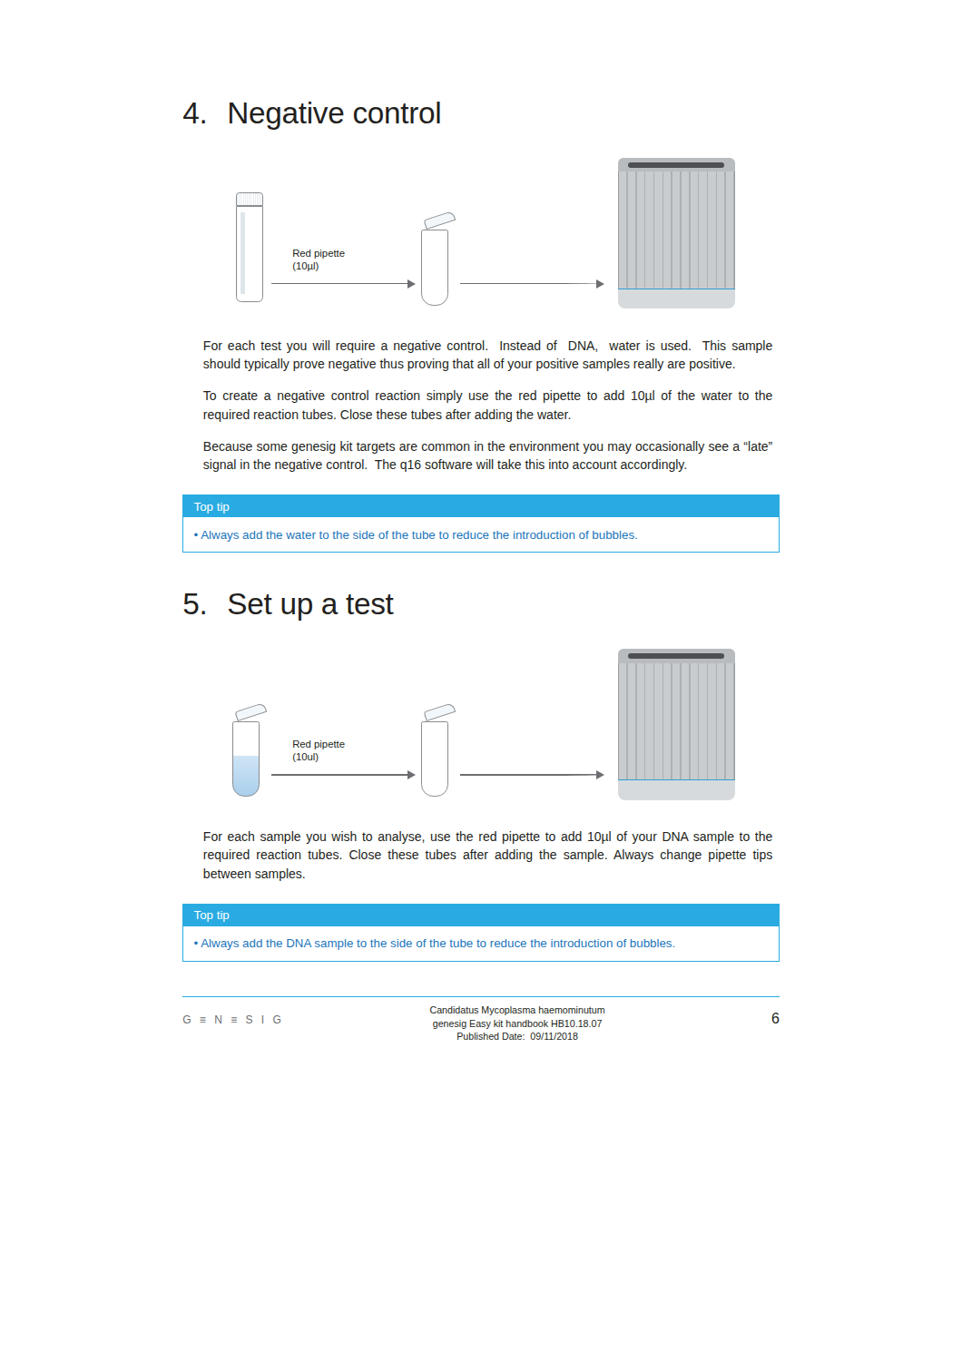4. Negative control
Red pipette
(10µl)
For each test you will require a negative control. Instead of DNA, water is used. This sample should typically prove negative thus proving that all of your positive samples really are positive.
To create a negative control reaction simply use the red pipette to add 10µl of the water to the required reaction tubes. Close these tubes after adding the water.
Because some genesig kit targets are common in the environment you may occasionally see a “late” signal in the negative control. The q16 software will take this into account accordingly.
Top tip
• Always add the water to the side of the tube to reduce the introduction of bubbles.
5. Set up a test
Red pipette
(10ul)
For each sample you wish to analyse, use the red pipette to add 10µl of your DNA sample to the required reaction tubes. Close these tubes after adding the sample. Always change pipette tips between samples.
Top tip
• Always add the DNA sample to the side of the tube to reduce the introduction of bubbles.
G ≡ N ≡ S I G
Candidatus Mycoplasma haemominutum
genesig Easy kit handbook HB10.18.07
Published Date: 09/11/2018
6